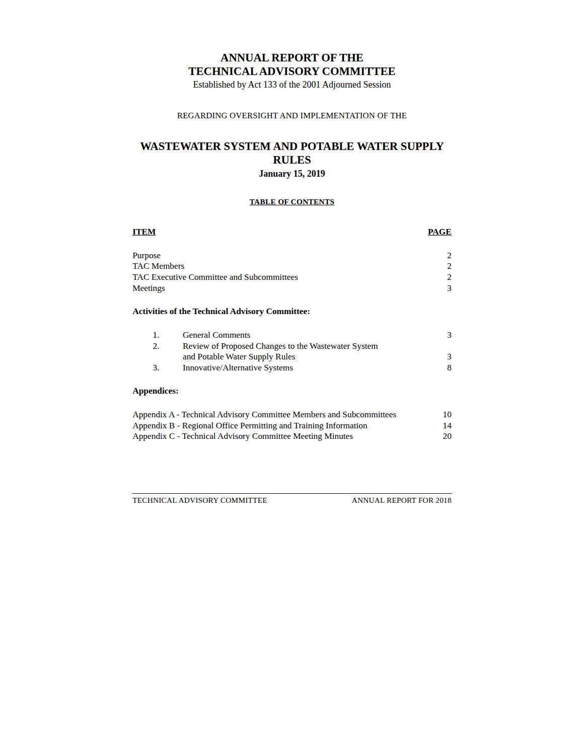ANNUAL REPORT OF THE
TECHNICAL ADVISORY COMMITTEE
Established by Act 133 of the 2001 Adjourned Session
REGARDING OVERSIGHT AND IMPLEMENTATION OF THE
WASTEWATER SYSTEM AND POTABLE WATER SUPPLY
RULES
January 15, 2019
TABLE OF CONTENTS
| ITEM | | PAGE |
| Purpose | 2 |
| TAC Members | 2 |
| TAC Executive Committee and Subcommittees | 2 |
| Meetings | 3 |
| Activities of the Technical Advisory Committee: | |
| 1. | General Comments | 3 |
| 2. | Review of Proposed Changes to the Wastewater System | |
| | and Potable Water Supply Rules | 3 |
| 3. | Innovative/Alternative Systems | 8 |
| Appendices: | |
| Appendix A - Technical Advisory Committee Members and Subcommittees | 10 |
| Appendix B - Regional Office Permitting and Training Information | 14 |
| Appendix C - Technical Advisory Committee Meeting Minutes | 20 |
TECHNICAL ADVISORY COMMITTEE ANNUAL REPORT FOR 2018